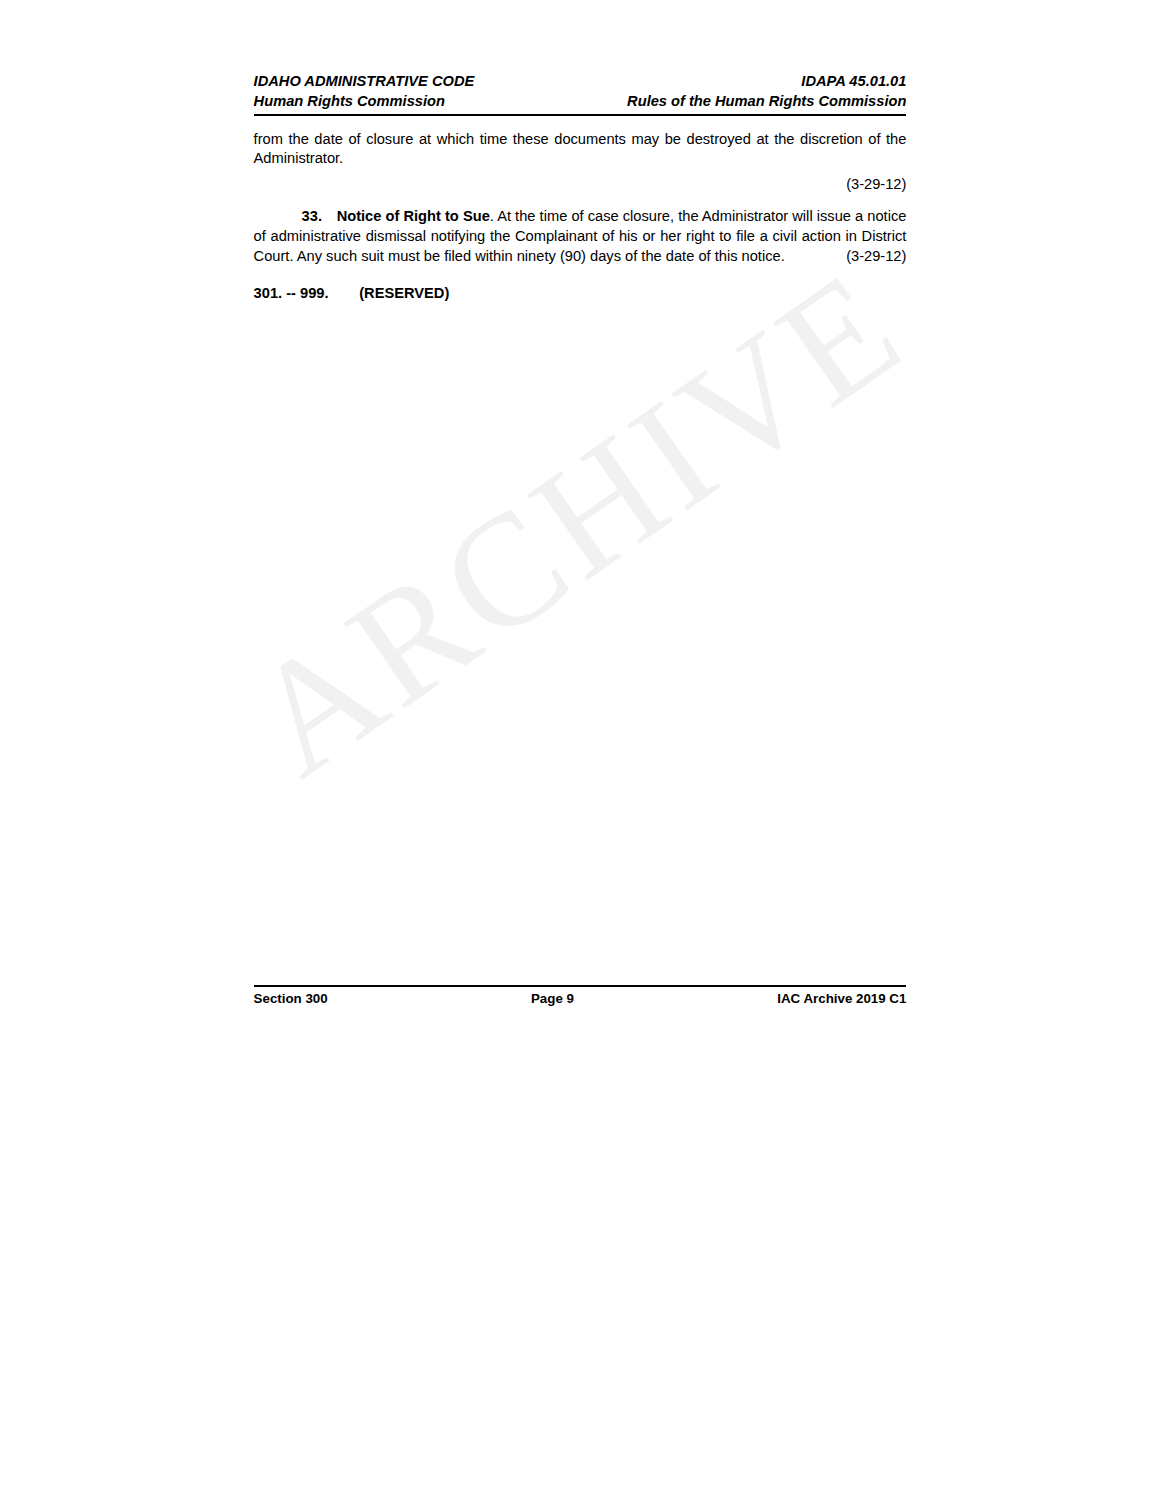ARCHIVE
IDAHO ADMINISTRATIVE CODE
IDAPA 45.01.01
Human Rights Commission
Rules of the Human Rights Commission
from the date of closure at which time these documents may be destroyed at the discretion of the Administrator.
(3-29-12)
33. Notice of Right to Sue. At the time of case closure, the Administrator will issue a notice of administrative dismissal notifying the Complainant of his or her right to file a civil action in District Court. Any such suit must be filed within ninety (90) days of the date of this notice.(3-29-12)
301. -- 999.(RESERVED)
Section 300
Page 9
IAC Archive 2019 C1